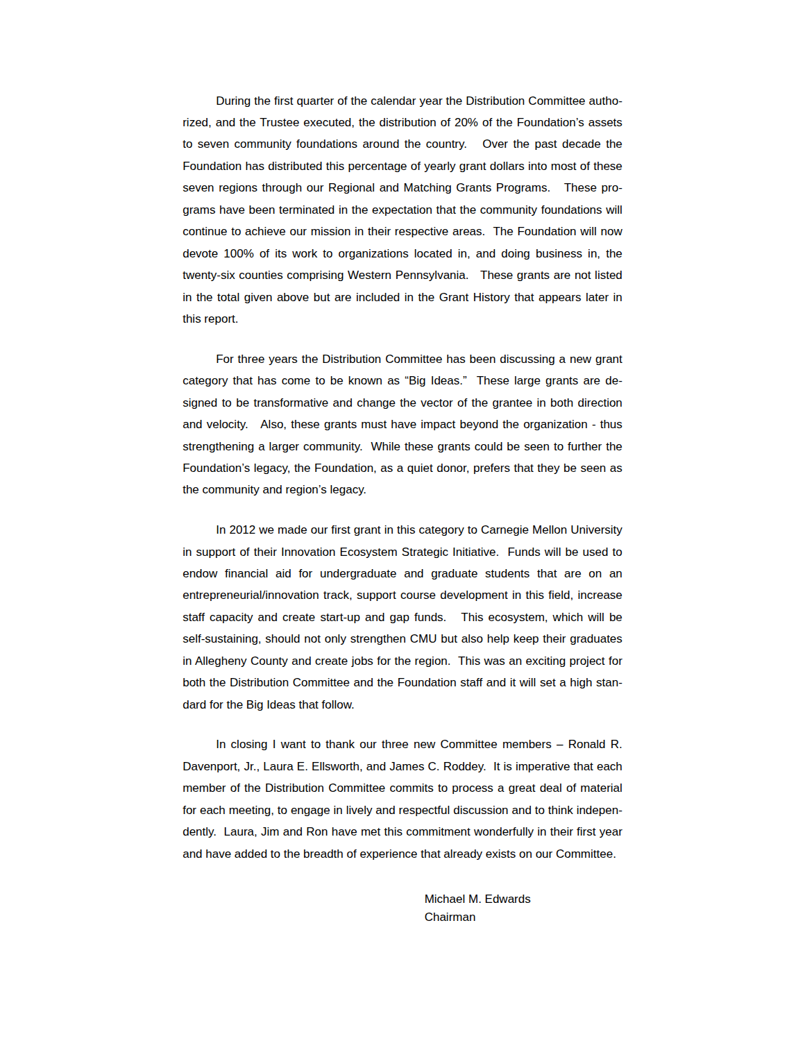During the first quarter of the calendar year the Distribution Committee authorized, and the Trustee executed, the distribution of 20% of the Foundation’s assets to seven community foundations around the country. Over the past decade the Foundation has distributed this percentage of yearly grant dollars into most of these seven regions through our Regional and Matching Grants Programs. These programs have been terminated in the expectation that the community foundations will continue to achieve our mission in their respective areas. The Foundation will now devote 100% of its work to organizations located in, and doing business in, the twenty-six counties comprising Western Pennsylvania. These grants are not listed in the total given above but are included in the Grant History that appears later in this report.
For three years the Distribution Committee has been discussing a new grant category that has come to be known as “Big Ideas.” These large grants are designed to be transformative and change the vector of the grantee in both direction and velocity. Also, these grants must have impact beyond the organization - thus strengthening a larger community. While these grants could be seen to further the Foundation’s legacy, the Foundation, as a quiet donor, prefers that they be seen as the community and region’s legacy.
In 2012 we made our first grant in this category to Carnegie Mellon University in support of their Innovation Ecosystem Strategic Initiative. Funds will be used to endow financial aid for undergraduate and graduate students that are on an entrepreneurial/innovation track, support course development in this field, increase staff capacity and create start-up and gap funds. This ecosystem, which will be self-sustaining, should not only strengthen CMU but also help keep their graduates in Allegheny County and create jobs for the region. This was an exciting project for both the Distribution Committee and the Foundation staff and it will set a high standard for the Big Ideas that follow.
In closing I want to thank our three new Committee members – Ronald R. Davenport, Jr., Laura E. Ellsworth, and James C. Roddey. It is imperative that each member of the Distribution Committee commits to process a great deal of material for each meeting, to engage in lively and respectful discussion and to think independently. Laura, Jim and Ron have met this commitment wonderfully in their first year and have added to the breadth of experience that already exists on our Committee.
Michael M. Edwards
Chairman